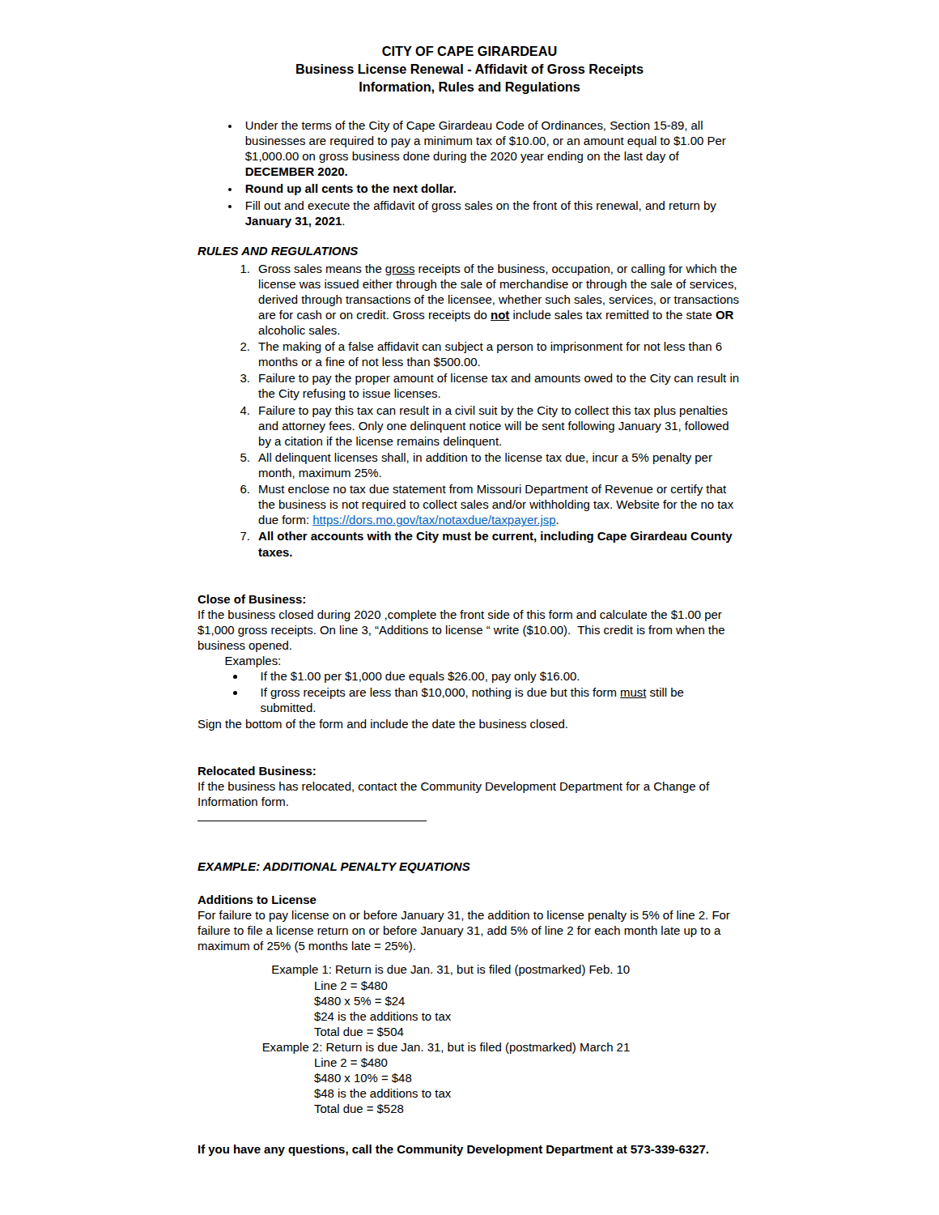CITY OF CAPE GIRARDEAU Business License Renewal - Affidavit of Gross Receipts Information, Rules and Regulations
Under the terms of the City of Cape Girardeau Code of Ordinances, Section 15-89, all businesses are required to pay a minimum tax of $10.00, or an amount equal to $1.00 Per $1,000.00 on gross business done during the 2020 year ending on the last day of DECEMBER 2020.
Round up all cents to the next dollar.
Fill out and execute the affidavit of gross sales on the front of this renewal, and return by January 31, 2021.
RULES AND REGULATIONS
Gross sales means the gross receipts of the business, occupation, or calling for which the license was issued either through the sale of merchandise or through the sale of services, derived through transactions of the licensee, whether such sales, services, or transactions are for cash or on credit. Gross receipts do not include sales tax remitted to the state OR alcoholic sales.
The making of a false affidavit can subject a person to imprisonment for not less than 6 months or a fine of not less than $500.00.
Failure to pay the proper amount of license tax and amounts owed to the City can result in the City refusing to issue licenses.
Failure to pay this tax can result in a civil suit by the City to collect this tax plus penalties and attorney fees. Only one delinquent notice will be sent following January 31, followed by a citation if the license remains delinquent.
All delinquent licenses shall, in addition to the license tax due, incur a 5% penalty per month, maximum 25%.
Must enclose no tax due statement from Missouri Department of Revenue or certify that the business is not required to collect sales and/or withholding tax. Website for the no tax due form: https://dors.mo.gov/tax/notaxdue/taxpayer.jsp.
All other accounts with the City must be current, including Cape Girardeau County taxes.
Close of Business:
If the business closed during 2020 ,complete the front side of this form and calculate the $1.00 per $1,000 gross receipts. On line 3, “Additions to license “ write ($10.00). This credit is from when the business opened.
Examples:
If the $1.00 per $1,000 due equals $26.00, pay only $16.00.
If gross receipts are less than $10,000, nothing is due but this form must still be submitted.
Sign the bottom of the form and include the date the business closed.
Relocated Business:
If the business has relocated, contact the Community Development Department for a Change of Information form.
EXAMPLE: ADDITIONAL PENALTY EQUATIONS
Additions to License
For failure to pay license on or before January 31, the addition to license penalty is 5% of line 2. For failure to file a license return on or before January 31, add 5% of line 2 for each month late up to a maximum of 25% (5 months late = 25%).
Example 1: Return is due Jan. 31, but is filed (postmarked) Feb. 10
Line 2 = $480
$480 x 5% = $24
$24 is the additions to tax
Total due = $504
Example 2: Return is due Jan. 31, but is filed (postmarked) March 21
Line 2 = $480
$480 x 10% = $48
$48 is the additions to tax
Total due = $528
If you have any questions, call the Community Development Department at 573-339-6327.